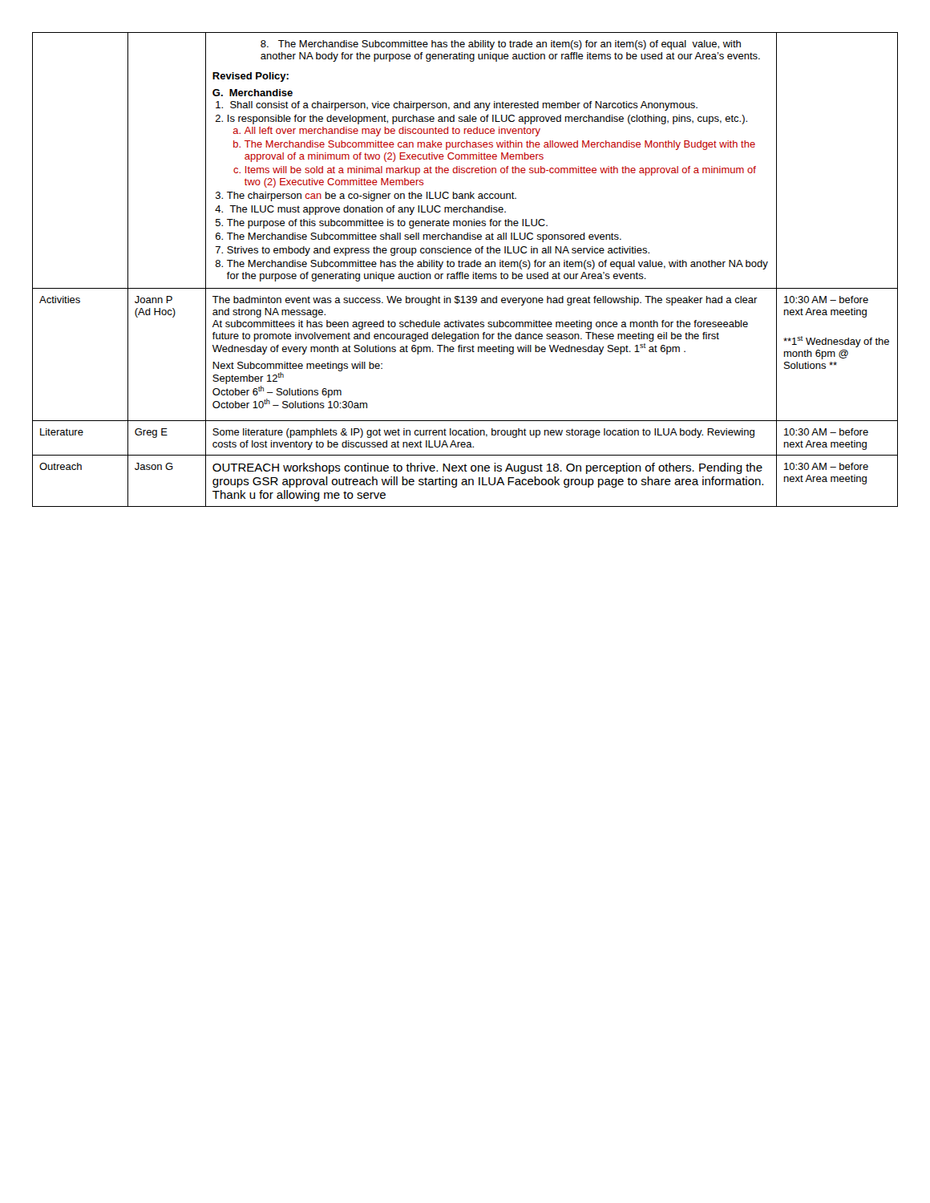| | | 8. The Merchandise Subcommittee has the ability to trade an item(s) for an item(s) of equal value, with another NA body for the purpose of generating unique auction or raffle items to be used at our Area’s events. Revised Policy: G. Merchandise Shall consist of a chairperson, vice chairperson, and any interested member of Narcotics Anonymous. Is responsible for the development, purchase and sale of ILUC approved merchandise (clothing, pins, cups, etc.). All left over merchandise may be discounted to reduce inventory The Merchandise Subcommittee can make purchases within the allowed Merchandise Monthly Budget with the approval of a minimum of two (2) Executive Committee Members Items will be sold at a minimal markup at the discretion of the sub-committee with the approval of a minimum of two (2) Executive Committee Members The chairperson can be a co-signer on the ILUC bank account. The ILUC must approve donation of any ILUC merchandise. The purpose of this subcommittee is to generate monies for the ILUC. The Merchandise Subcommittee shall sell merchandise at all ILUC sponsored events. Strives to embody and express the group conscience of the ILUC in all NA service activities. The Merchandise Subcommittee has the ability to trade an item(s) for an item(s) of equal value, with another NA body for the purpose of generating unique auction or raffle items to be used at our Area’s events. | |
| Activities | Joann P (Ad Hoc) | The badminton event was a success. We brought in $139 and everyone had great fellowship. The speaker had a clear and strong NA message. At subcommittees it has been agreed to schedule activates subcommittee meeting once a month for the foreseeable future to promote involvement and encouraged delegation for the dance season. These meeting eil be the first Wednesday of every month at Solutions at 6pm. The first meeting will be Wednesday Sept. 1 st at 6pm . Next Subcommittee meetings will be: September 12 th October 6 th – Solutions 6pm October 10 th – Solutions 10:30am | 10:30 AM – before next Area meeting **1 st Wednesday of the month 6pm @ Solutions ** |
| Literature | Greg E | Some literature (pamphlets & IP) got wet in current location, brought up new storage location to ILUA body. Reviewing costs of lost inventory to be discussed at next ILUA Area. | 10:30 AM – before next Area meeting |
| Outreach | Jason G | OUTREACH workshops continue to thrive. Next one is August 18. On perception of others. Pending the groups GSR approval outreach will be starting an ILUA Facebook group page to share area information. Thank u for allowing me to serve | 10:30 AM – before next Area meeting |